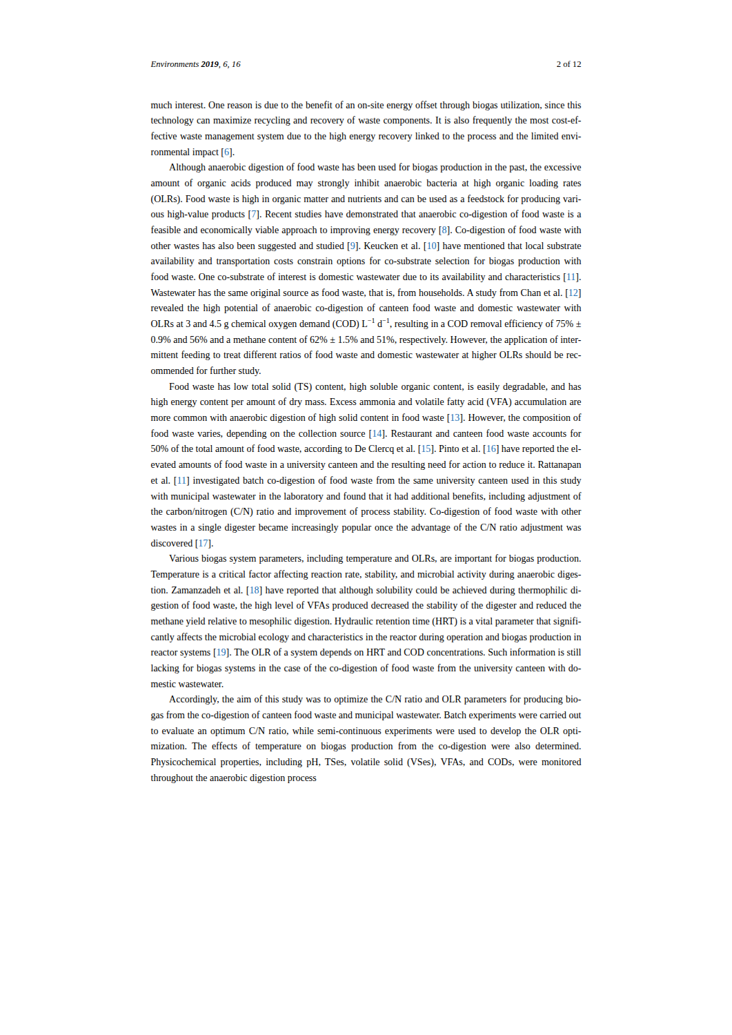Environments 2019, 6, 16 2 of 12
much interest. One reason is due to the benefit of an on-site energy offset through biogas utilization, since this technology can maximize recycling and recovery of waste components. It is also frequently the most cost-effective waste management system due to the high energy recovery linked to the process and the limited environmental impact [6].
Although anaerobic digestion of food waste has been used for biogas production in the past, the excessive amount of organic acids produced may strongly inhibit anaerobic bacteria at high organic loading rates (OLRs). Food waste is high in organic matter and nutrients and can be used as a feedstock for producing various high-value products [7]. Recent studies have demonstrated that anaerobic co-digestion of food waste is a feasible and economically viable approach to improving energy recovery [8]. Co-digestion of food waste with other wastes has also been suggested and studied [9]. Keucken et al. [10] have mentioned that local substrate availability and transportation costs constrain options for co-substrate selection for biogas production with food waste. One co-substrate of interest is domestic wastewater due to its availability and characteristics [11]. Wastewater has the same original source as food waste, that is, from households. A study from Chan et al. [12] revealed the high potential of anaerobic co-digestion of canteen food waste and domestic wastewater with OLRs at 3 and 4.5 g chemical oxygen demand (COD) L−1 d−1, resulting in a COD removal efficiency of 75% ± 0.9% and 56% and a methane content of 62% ± 1.5% and 51%, respectively. However, the application of intermittent feeding to treat different ratios of food waste and domestic wastewater at higher OLRs should be recommended for further study.
Food waste has low total solid (TS) content, high soluble organic content, is easily degradable, and has high energy content per amount of dry mass. Excess ammonia and volatile fatty acid (VFA) accumulation are more common with anaerobic digestion of high solid content in food waste [13]. However, the composition of food waste varies, depending on the collection source [14]. Restaurant and canteen food waste accounts for 50% of the total amount of food waste, according to De Clercq et al. [15]. Pinto et al. [16] have reported the elevated amounts of food waste in a university canteen and the resulting need for action to reduce it. Rattanapan et al. [11] investigated batch co-digestion of food waste from the same university canteen used in this study with municipal wastewater in the laboratory and found that it had additional benefits, including adjustment of the carbon/nitrogen (C/N) ratio and improvement of process stability. Co-digestion of food waste with other wastes in a single digester became increasingly popular once the advantage of the C/N ratio adjustment was discovered [17].
Various biogas system parameters, including temperature and OLRs, are important for biogas production. Temperature is a critical factor affecting reaction rate, stability, and microbial activity during anaerobic digestion. Zamanzadeh et al. [18] have reported that although solubility could be achieved during thermophilic digestion of food waste, the high level of VFAs produced decreased the stability of the digester and reduced the methane yield relative to mesophilic digestion. Hydraulic retention time (HRT) is a vital parameter that significantly affects the microbial ecology and characteristics in the reactor during operation and biogas production in reactor systems [19]. The OLR of a system depends on HRT and COD concentrations. Such information is still lacking for biogas systems in the case of the co-digestion of food waste from the university canteen with domestic wastewater.
Accordingly, the aim of this study was to optimize the C/N ratio and OLR parameters for producing biogas from the co-digestion of canteen food waste and municipal wastewater. Batch experiments were carried out to evaluate an optimum C/N ratio, while semi-continuous experiments were used to develop the OLR optimization. The effects of temperature on biogas production from the co-digestion were also determined. Physicochemical properties, including pH, TSes, volatile solid (VSes), VFAs, and CODs, were monitored throughout the anaerobic digestion process